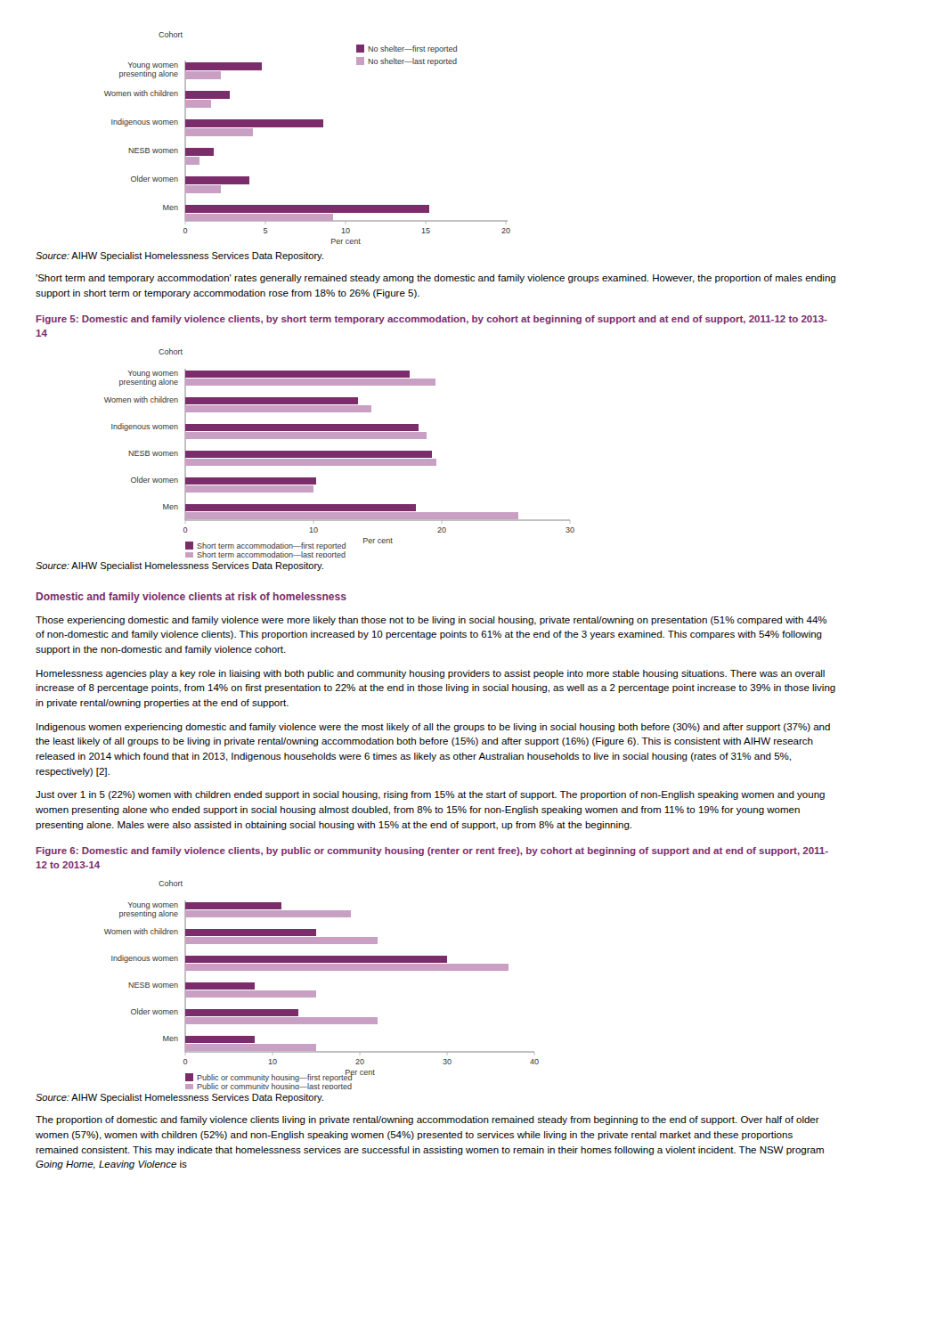Cohort No shelter—first reported No shelter—last reported Young women presenting alone Women with children Indigenous women NESB women Older women Men 0 5 10 15 20 Per cent
Source: AIHW Specialist Homelessness Services Data Repository.
'Short term and temporary accommodation' rates generally remained steady among the domestic and family violence groups examined. However, the proportion of males ending support in short term or temporary accommodation rose from 18% to 26% (Figure 5).
Figure 5: Domestic and family violence clients, by short term temporary accommodation, by cohort at beginning of support and at end of support, 2011-12 to 2013-14
Cohort Young women presenting alone Women with children Indigenous women NESB women Older women Men 0 10 20 30 Per cent Short term accommodation—first reported Short term accommodation—last reported
Source: AIHW Specialist Homelessness Services Data Repository.
Domestic and family violence clients at risk of homelessness
Those experiencing domestic and family violence were more likely than those not to be living in social housing, private rental/owning on presentation (51% compared with 44% of non-domestic and family violence clients). This proportion increased by 10 percentage points to 61% at the end of the 3 years examined. This compares with 54% following support in the non-domestic and family violence cohort.
Homelessness agencies play a key role in liaising with both public and community housing providers to assist people into more stable housing situations. There was an overall increase of 8 percentage points, from 14% on first presentation to 22% at the end in those living in social housing, as well as a 2 percentage point increase to 39% in those living in private rental/owning properties at the end of support.
Indigenous women experiencing domestic and family violence were the most likely of all the groups to be living in social housing both before (30%) and after support (37%) and the least likely of all groups to be living in private rental/owning accommodation both before (15%) and after support (16%) (Figure 6). This is consistent with AIHW research released in 2014 which found that in 2013, Indigenous households were 6 times as likely as other Australian households to live in social housing (rates of 31% and 5%, respectively) [2].
Just over 1 in 5 (22%) women with children ended support in social housing, rising from 15% at the start of support. The proportion of non-English speaking women and young women presenting alone who ended support in social housing almost doubled, from 8% to 15% for non-English speaking women and from 11% to 19% for young women presenting alone. Males were also assisted in obtaining social housing with 15% at the end of support, up from 8% at the beginning.
Figure 6: Domestic and family violence clients, by public or community housing (renter or rent free), by cohort at beginning of support and at end of support, 2011-12 to 2013-14
Cohort Young women presenting alone Women with children Indigenous women NESB women Older women Men 0 10 20 30 40 Per cent Public or community housing—first reported Public or community housing—last reported
Source: AIHW Specialist Homelessness Services Data Repository.
The proportion of domestic and family violence clients living in private rental/owning accommodation remained steady from beginning to the end of support. Over half of older women (57%), women with children (52%) and non-English speaking women (54%) presented to services while living in the private rental market and these proportions remained consistent. This may indicate that homelessness services are successful in assisting women to remain in their homes following a violent incident. The NSW program Going Home, Leaving Violence is